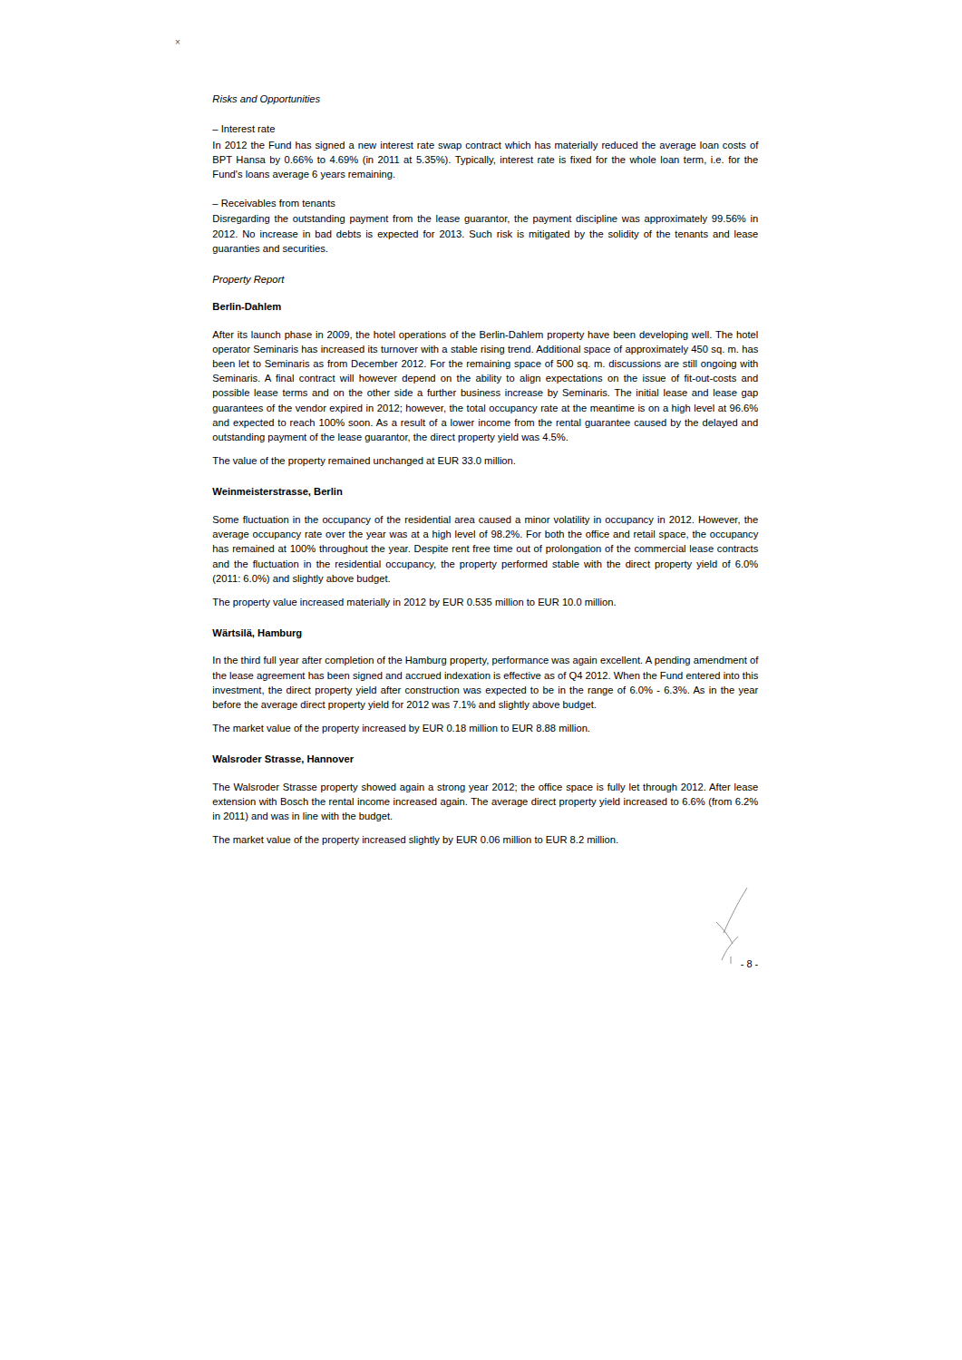×
Risks and Opportunities
– Interest rate
In 2012 the Fund has signed a new interest rate swap contract which has materially reduced the average loan costs of BPT Hansa by 0.66% to 4.69% (in 2011 at 5.35%). Typically, interest rate is fixed for the whole loan term, i.e. for the Fund's loans average 6 years remaining.
– Receivables from tenants
Disregarding the outstanding payment from the lease guarantor, the payment discipline was approximately 99.56% in 2012. No increase in bad debts is expected for 2013. Such risk is mitigated by the solidity of the tenants and lease guaranties and securities.
Property Report
Berlin-Dahlem
After its launch phase in 2009, the hotel operations of the Berlin-Dahlem property have been developing well. The hotel operator Seminaris has increased its turnover with a stable rising trend. Additional space of approximately 450 sq. m. has been let to Seminaris as from December 2012. For the remaining space of 500 sq. m. discussions are still ongoing with Seminaris. A final contract will however depend on the ability to align expectations on the issue of fit-out-costs and possible lease terms and on the other side a further business increase by Seminaris. The initial lease and lease gap guarantees of the vendor expired in 2012; however, the total occupancy rate at the meantime is on a high level at 96.6% and expected to reach 100% soon. As a result of a lower income from the rental guarantee caused by the delayed and outstanding payment of the lease guarantor, the direct property yield was 4.5%.
The value of the property remained unchanged at EUR 33.0 million.
Weinmeisterstrasse, Berlin
Some fluctuation in the occupancy of the residential area caused a minor volatility in occupancy in 2012. However, the average occupancy rate over the year was at a high level of 98.2%. For both the office and retail space, the occupancy has remained at 100% throughout the year. Despite rent free time out of prolongation of the commercial lease contracts and the fluctuation in the residential occupancy, the property performed stable with the direct property yield of 6.0% (2011: 6.0%) and slightly above budget.
The property value increased materially in 2012 by EUR 0.535 million to EUR 10.0 million.
Wärtsilä, Hamburg
In the third full year after completion of the Hamburg property, performance was again excellent. A pending amendment of the lease agreement has been signed and accrued indexation is effective as of Q4 2012. When the Fund entered into this investment, the direct property yield after construction was expected to be in the range of 6.0% - 6.3%. As in the year before the average direct property yield for 2012 was 7.1% and slightly above budget.
The market value of the property increased by EUR 0.18 million to EUR 8.88 million.
Walsroder Strasse, Hannover
The Walsroder Strasse property showed again a strong year 2012; the office space is fully let through 2012. After lease extension with Bosch the rental income increased again. The average direct property yield increased to 6.6% (from 6.2% in 2011) and was in line with the budget.
The market value of the property increased slightly by EUR 0.06 million to EUR 8.2 million.
- 8 -